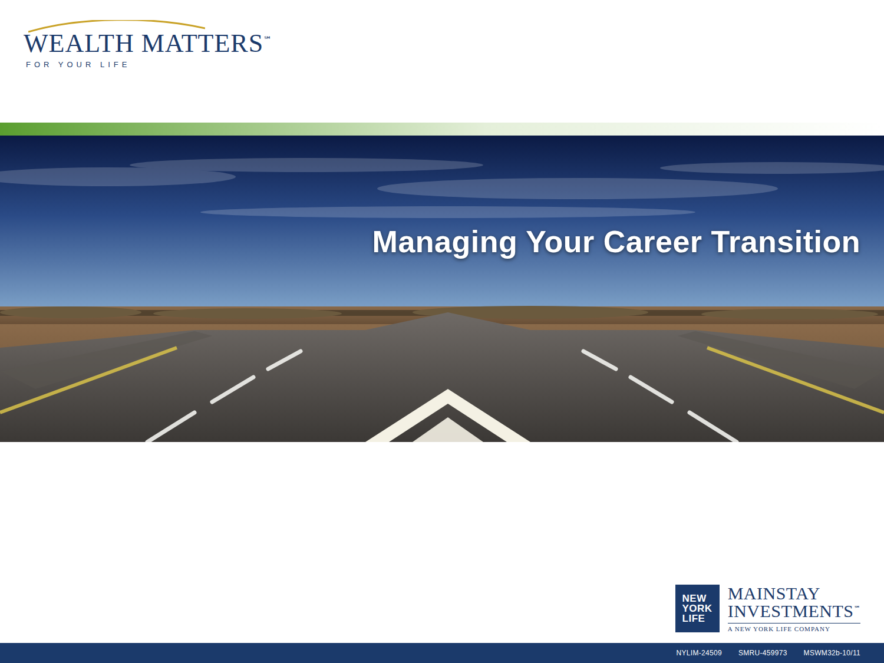WEALTH MATTERS℠
FOR YOUR LIFE
Managing Your Career Transition
NEW YORK LIFE
MAINSTAY
INVESTMENTS℠
A NEW YORK LIFE COMPANY
NYLIM-24509 SMRU-459973 MSWM32b-10/11